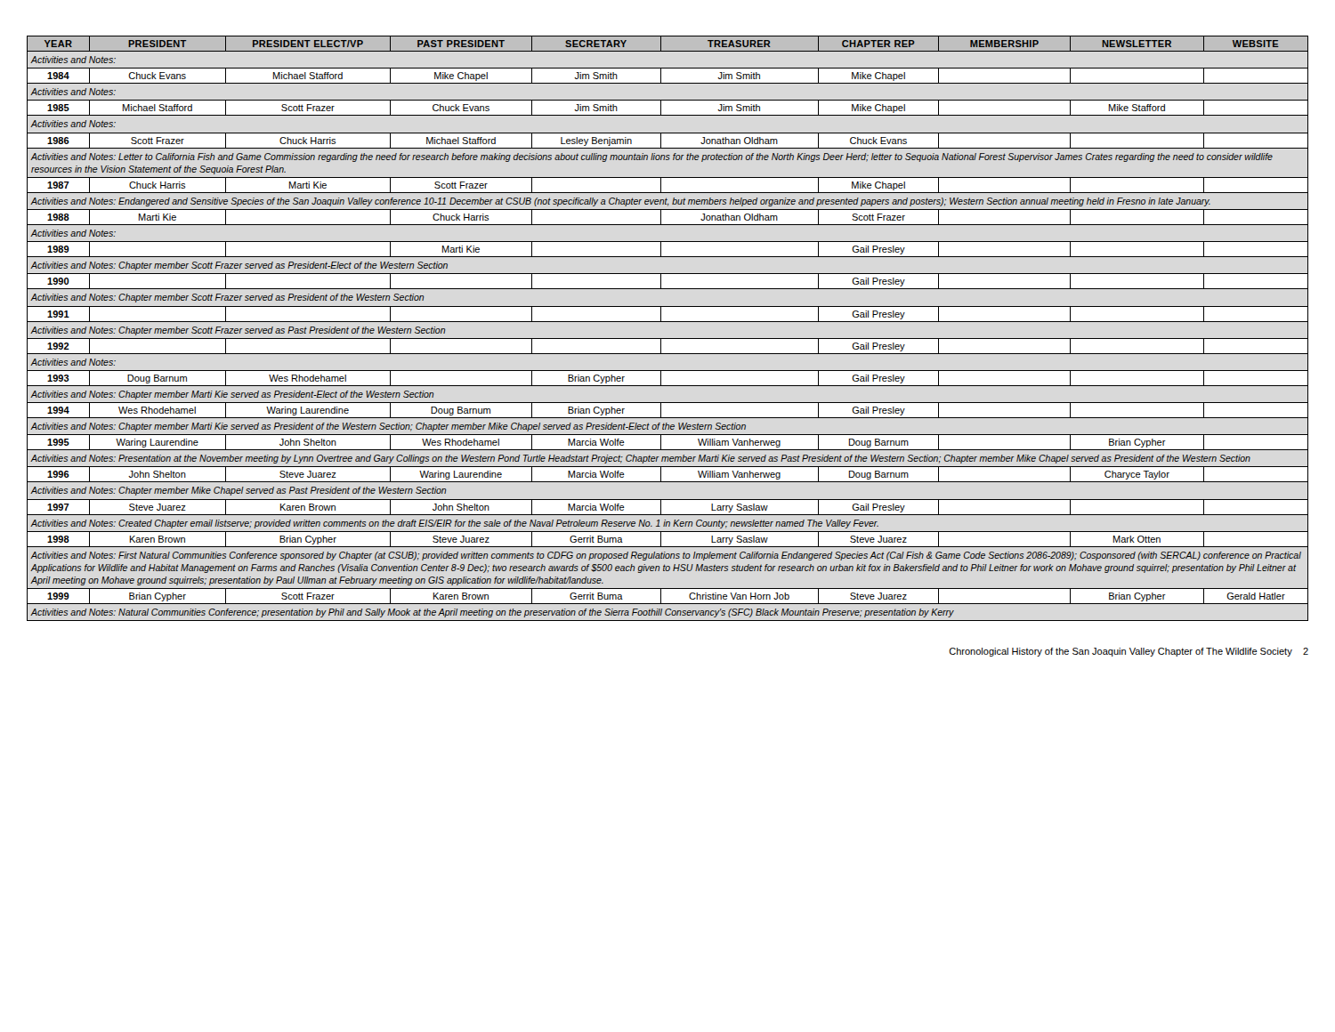| YEAR | PRESIDENT | PRESIDENT ELECT/VP | PAST PRESIDENT | SECRETARY | TREASURER | CHAPTER REP | MEMBERSHIP | NEWSLETTER | WEBSITE |
| --- | --- | --- | --- | --- | --- | --- | --- | --- | --- |
| Activities and Notes: |
| 1984 | Chuck Evans | Michael Stafford | Mike Chapel | Jim Smith | Jim Smith | Mike Chapel | | | |
| Activities and Notes: |
| 1985 | Michael Stafford | Scott Frazer | Chuck Evans | Jim Smith | Jim Smith | Mike Chapel | | Mike Stafford | |
| Activities and Notes: |
| 1986 | Scott Frazer | Chuck Harris | Michael Stafford | Lesley Benjamin | Jonathan Oldham | Chuck Evans | | | |
| Activities and Notes: Letter to California Fish and Game Commission regarding the need for research before making decisions about culling mountain lions for the protection of the North Kings Deer Herd; letter to Sequoia National Forest Supervisor James Crates regarding the need to consider wildlife resources in the Vision Statement of the Sequoia Forest Plan. |
| 1987 | Chuck Harris | Marti Kie | Scott Frazer | | | Mike Chapel | | | |
| Activities and Notes: Endangered and Sensitive Species of the San Joaquin Valley conference 10-11 December at CSUB (not specifically a Chapter event, but members helped organize and presented papers and posters); Western Section annual meeting held in Fresno in late January. |
| 1988 | Marti Kie | | Chuck Harris | | Jonathan Oldham | Scott Frazer | | | |
| Activities and Notes: |
| 1989 | | | Marti Kie | | | Gail Presley | | | |
| Activities and Notes: Chapter member Scott Frazer served as President-Elect of the Western Section |
| 1990 | | | | | | Gail Presley | | | |
| Activities and Notes: Chapter member Scott Frazer served as President of the Western Section |
| 1991 | | | | | | Gail Presley | | | |
| Activities and Notes: Chapter member Scott Frazer served as Past President of the Western Section |
| 1992 | | | | | | Gail Presley | | | |
| Activities and Notes: |
| 1993 | Doug Barnum | Wes Rhodehamel | | Brian Cypher | | Gail Presley | | | |
| Activities and Notes: Chapter member Marti Kie served as President-Elect of the Western Section |
| 1994 | Wes Rhodehamel | Waring Laurendine | Doug Barnum | Brian Cypher | | Gail Presley | | | |
| Activities and Notes: Chapter member Marti Kie served as President of the Western Section; Chapter member Mike Chapel served as President-Elect of the Western Section |
| 1995 | Waring Laurendine | John Shelton | Wes Rhodehamel | Marcia Wolfe | William Vanherweg | Doug Barnum | | Brian Cypher | |
| Activities and Notes: Presentation at the November meeting by Lynn Overtree and Gary Collings on the Western Pond Turtle Headstart Project; Chapter member Marti Kie served as Past President of the Western Section; Chapter member Mike Chapel served as President of the Western Section |
| 1996 | John Shelton | Steve Juarez | Waring Laurendine | Marcia Wolfe | William Vanherweg | Doug Barnum | | Charyce Taylor | |
| Activities and Notes: Chapter member Mike Chapel served as Past President of the Western Section |
| 1997 | Steve Juarez | Karen Brown | John Shelton | Marcia Wolfe | Larry Saslaw | Gail Presley | | | |
| Activities and Notes: Created Chapter email listserve; provided written comments on the draft EIS/EIR for the sale of the Naval Petroleum Reserve No. 1 in Kern County; newsletter named The Valley Fever. |
| 1998 | Karen Brown | Brian Cypher | Steve Juarez | Gerrit Buma | Larry Saslaw | Steve Juarez | | Mark Otten | |
| Activities and Notes: First Natural Communities Conference sponsored by Chapter (at CSUB); provided written comments to CDFG on proposed Regulations to Implement California Endangered Species Act (Cal Fish & Game Code Sections 2086-2089); Cosponsored (with SERCAL) conference on Practical Applications for Wildlife and Habitat Management on Farms and Ranches (Visalia Convention Center 8-9 Dec); two research awards of $500 each given to HSU Masters student for research on urban kit fox in Bakersfield and to Phil Leitner for work on Mohave ground squirrel; presentation by Phil Leitner at April meeting on Mohave ground squirrels; presentation by Paul Ullman at February meeting on GIS application for wildlife/habitat/landuse. |
| 1999 | Brian Cypher | Scott Frazer | Karen Brown | Gerrit Buma | Christine Van Horn Job | Steve Juarez | | Brian Cypher | Gerald Hatler |
| Activities and Notes: Natural Communities Conference; presentation by Phil and Sally Mook at the April meeting on the preservation of the Sierra Foothill Conservancy's (SFC) Black Mountain Preserve; presentation by Kerry |
Chronological History of the San Joaquin Valley Chapter of The Wildlife Society 2